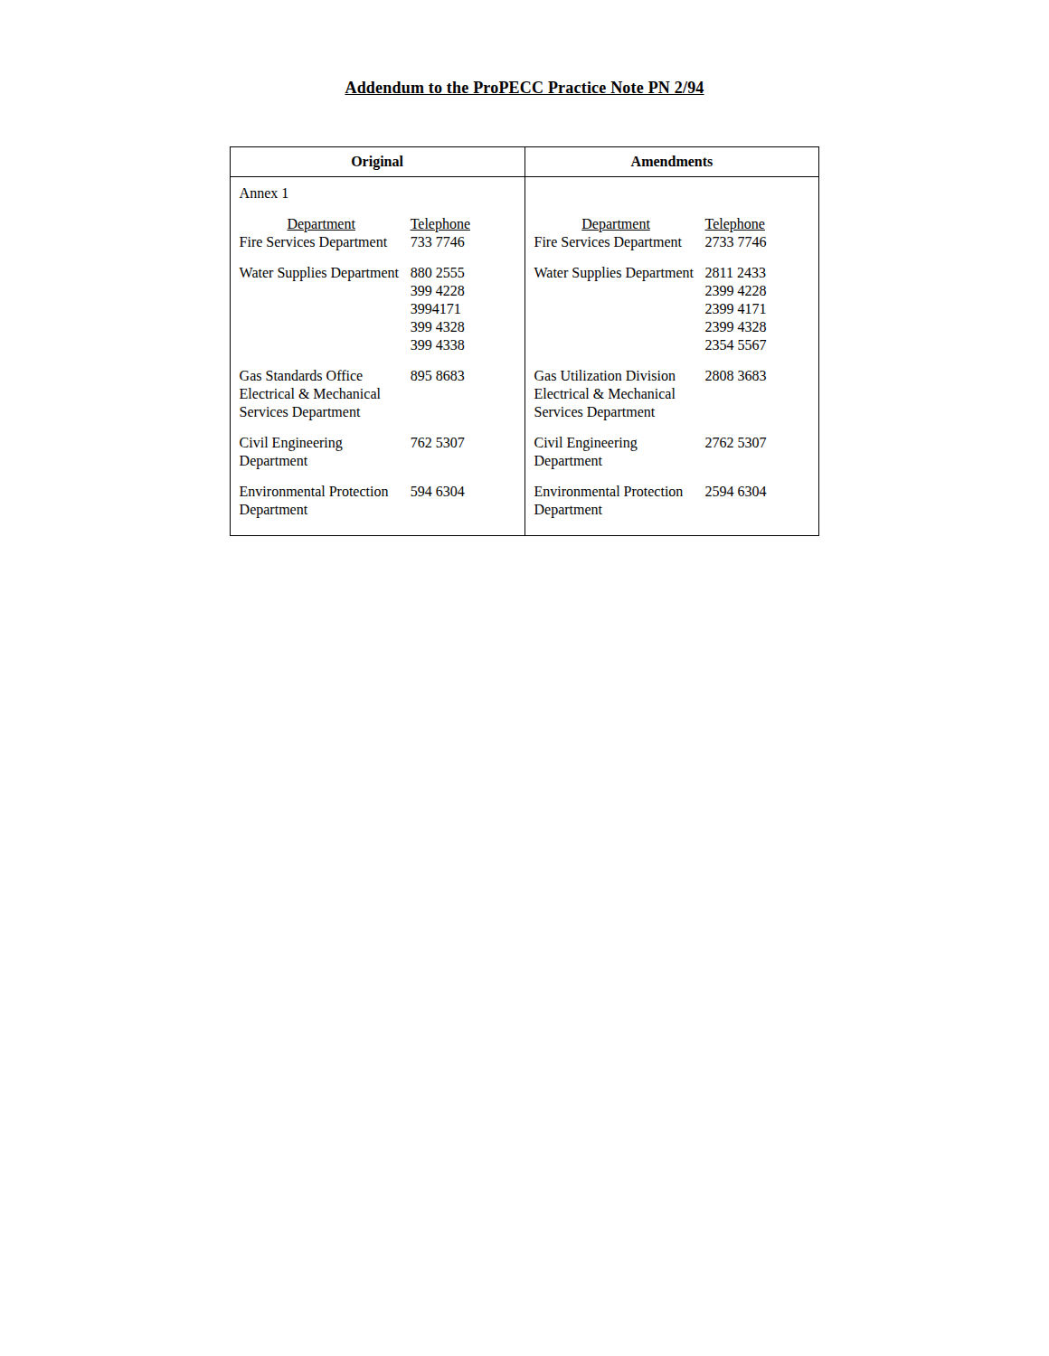Addendum to the ProPECC Practice Note PN 2/94
| Original | Amendments |
| --- | --- |
| Annex 1 / Department / Telephone / / Fire Services Department / 733 7746 / / Water Supplies Department / 880 2555 399 4228 3994171 399 4328 399 4338 / / Gas Standards Office Electrical & Mechanical Services Department / 895 8683 / / Civil Engineering Department / 762 5307 / / Environmental Protection Department / 594 6304 / | / Department / Telephone / / Fire Services Department / 2733 7746 / / Water Supplies Department / 2811 2433 2399 4228 2399 4171 2399 4328 2354 5567 / / Gas Utilization Division Electrical & Mechanical Services Department / 2808 3683 / / Civil Engineering Department / 2762 5307 / / Environmental Protection Department / 2594 6304 / |